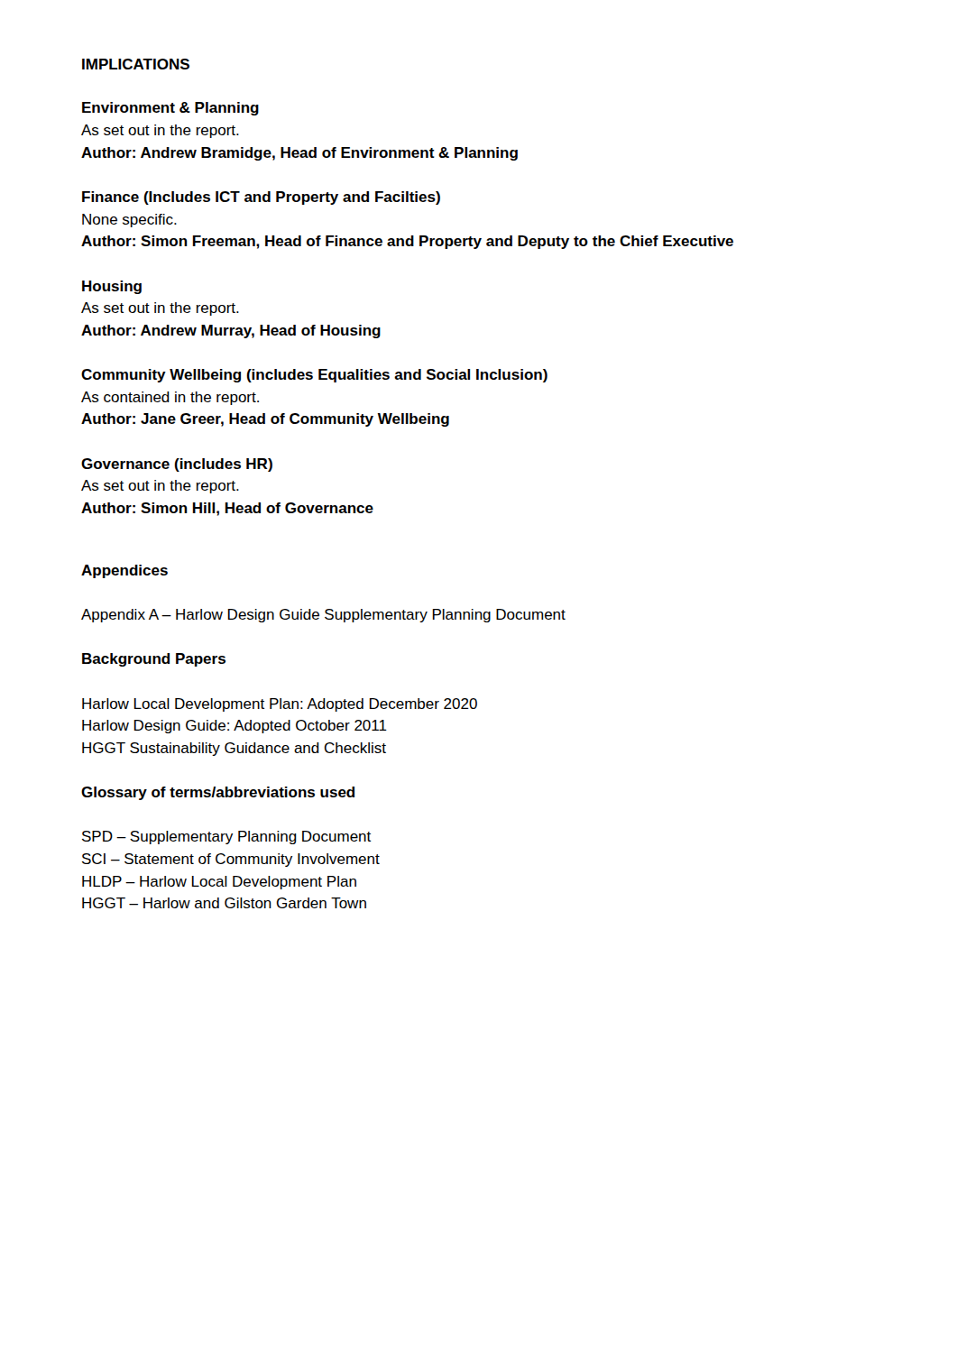IMPLICATIONS
Environment & Planning
As set out in the report.
Author: Andrew Bramidge, Head of Environment & Planning
Finance (Includes ICT and Property and Facilties)
None specific.
Author: Simon Freeman, Head of Finance and Property and Deputy to the Chief Executive
Housing
As set out in the report.
Author: Andrew Murray, Head of Housing
Community Wellbeing (includes Equalities and Social Inclusion)
As contained in the report.
Author: Jane Greer, Head of Community Wellbeing
Governance (includes HR)
As set out in the report.
Author: Simon Hill, Head of Governance
Appendices
Appendix A – Harlow Design Guide Supplementary Planning Document
Background Papers
Harlow Local Development Plan: Adopted December 2020
Harlow Design Guide: Adopted October 2011
HGGT Sustainability Guidance and Checklist
Glossary of terms/abbreviations used
SPD – Supplementary Planning Document
SCI – Statement of Community Involvement
HLDP – Harlow Local Development Plan
HGGT – Harlow and Gilston Garden Town